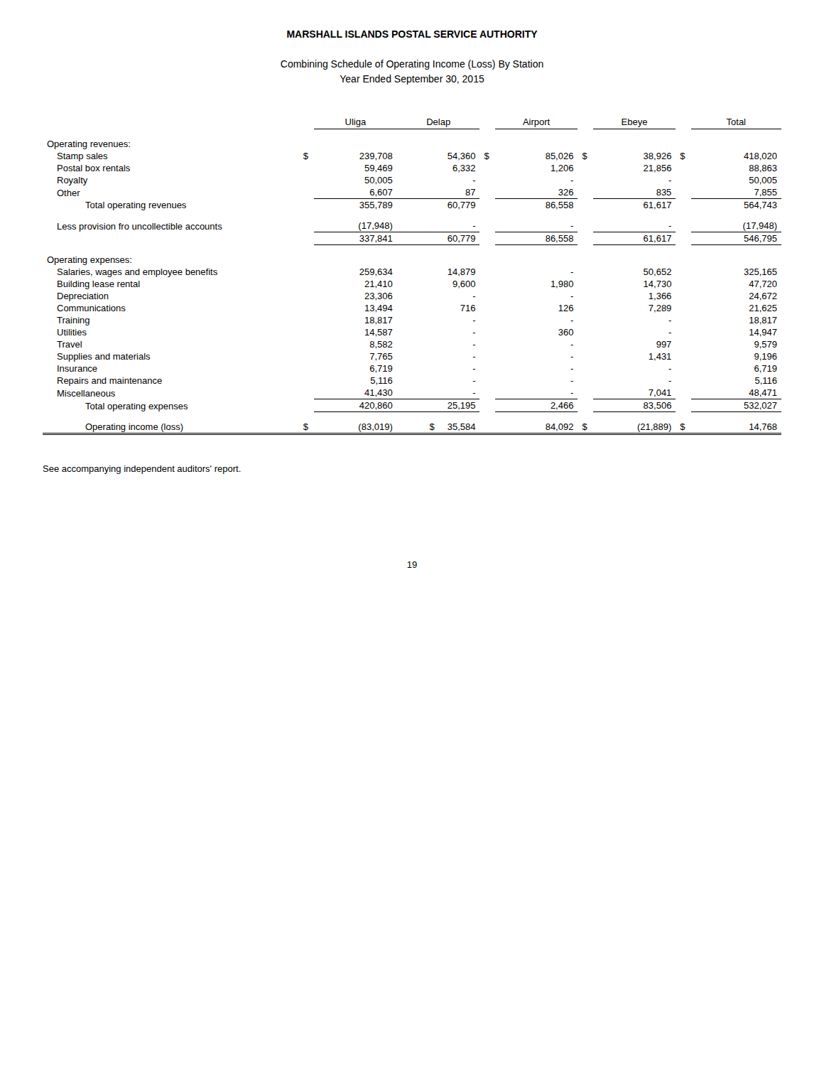MARSHALL ISLANDS POSTAL SERVICE AUTHORITY
Combining Schedule of Operating Income (Loss) By Station
Year Ended September 30, 2015
| | | Uliga | Delap | | Airport | | Ebeye | | Total |
| --- | --- | --- | --- | --- | --- | --- | --- | --- | --- |
| Operating revenues: | | | | | | | | | |
| Stamp sales | $ | 239,708 | 54,360 | $ | 85,026 | $ | 38,926 | $ | 418,020 |
| Postal box rentals | | 59,469 | 6,332 | | 1,206 | | 21,856 | | 88,863 |
| Royalty | | 50,005 | - | | - | | - | | 50,005 |
| Other | | 6,607 | 87 | | 326 | | 835 | | 7,855 |
| Total operating revenues | | 355,789 | 60,779 | | 86,558 | | 61,617 | | 564,743 |
| Less provision fro uncollectible accounts | | (17,948) | - | | - | | - | | (17,948) |
| | | 337,841 | 60,779 | | 86,558 | | 61,617 | | 546,795 |
| Operating expenses: | | | | | | | | | |
| Salaries, wages and employee benefits | | 259,634 | 14,879 | | - | | 50,652 | | 325,165 |
| Building lease rental | | 21,410 | 9,600 | | 1,980 | | 14,730 | | 47,720 |
| Depreciation | | 23,306 | - | | - | | 1,366 | | 24,672 |
| Communications | | 13,494 | 716 | | 126 | | 7,289 | | 21,625 |
| Training | | 18,817 | - | | - | | - | | 18,817 |
| Utilities | | 14,587 | - | | 360 | | - | | 14,947 |
| Travel | | 8,582 | - | | - | | 997 | | 9,579 |
| Supplies and materials | | 7,765 | - | | - | | 1,431 | | 9,196 |
| Insurance | | 6,719 | - | | - | | - | | 6,719 |
| Repairs and maintenance | | 5,116 | - | | - | | - | | 5,116 |
| Miscellaneous | | 41,430 | - | | - | | 7,041 | | 48,471 |
| Total operating expenses | | 420,860 | 25,195 | | 2,466 | | 83,506 | | 532,027 |
| Operating income (loss) | $ | (83,019) | $ 35,584 | | 84,092 | $ | (21,889) | $ | 14,768 |
See accompanying independent auditors' report.
19